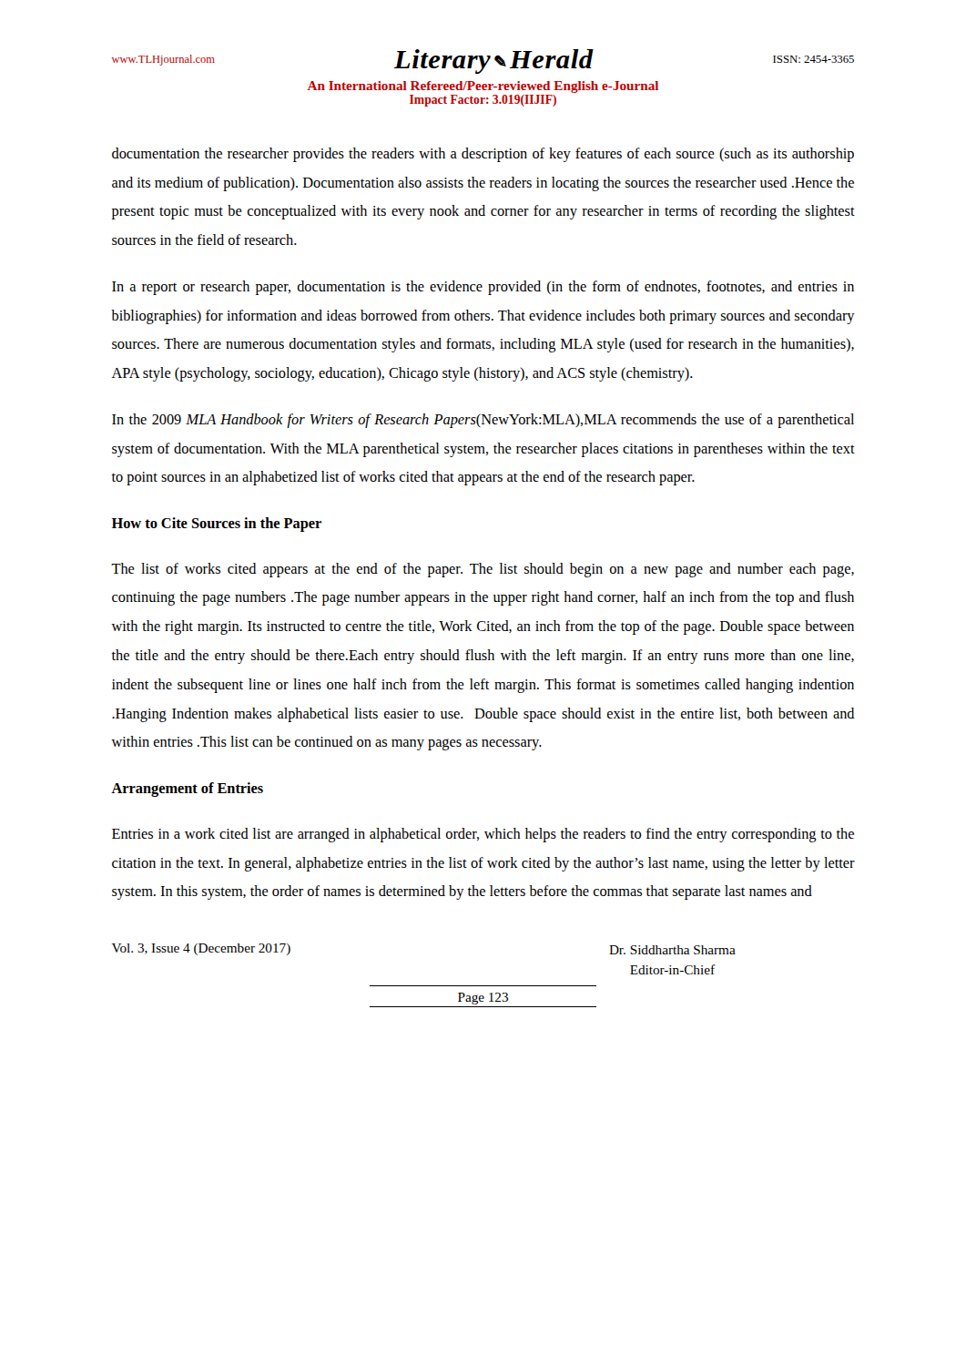www.TLHjournal.com Literary✎Herald ISSN: 2454-3365
An International Refereed/Peer-reviewed English e-Journal
Impact Factor: 3.019(IIJIF)
documentation the researcher provides the readers with a description of key features of each source (such as its authorship and its medium of publication). Documentation also assists the readers in locating the sources the researcher used .Hence the present topic must be conceptualized with its every nook and corner for any researcher in terms of recording the slightest sources in the field of research.
In a report or research paper, documentation is the evidence provided (in the form of endnotes, footnotes, and entries in bibliographies) for information and ideas borrowed from others. That evidence includes both primary sources and secondary sources. There are numerous documentation styles and formats, including MLA style (used for research in the humanities), APA style (psychology, sociology, education), Chicago style (history), and ACS style (chemistry).
In the 2009 MLA Handbook for Writers of Research Papers(NewYork:MLA),MLA recommends the use of a parenthetical system of documentation. With the MLA parenthetical system, the researcher places citations in parentheses within the text to point sources in an alphabetized list of works cited that appears at the end of the research paper.
How to Cite Sources in the Paper
The list of works cited appears at the end of the paper. The list should begin on a new page and number each page, continuing the page numbers .The page number appears in the upper right hand corner, half an inch from the top and flush with the right margin. Its instructed to centre the title, Work Cited, an inch from the top of the page. Double space between the title and the entry should be there.Each entry should flush with the left margin. If an entry runs more than one line, indent the subsequent line or lines one half inch from the left margin. This format is sometimes called hanging indention .Hanging Indention makes alphabetical lists easier to use. Double space should exist in the entire list, both between and within entries .This list can be continued on as many pages as necessary.
Arrangement of Entries
Entries in a work cited list are arranged in alphabetical order, which helps the readers to find the entry corresponding to the citation in the text. In general, alphabetize entries in the list of work cited by the author’s last name, using the letter by letter system. In this system, the order of names is determined by the letters before the commas that separate last names and
Vol. 3, Issue 4 (December 2017)
Dr. Siddhartha Sharma
Editor-in-Chief
Page 123